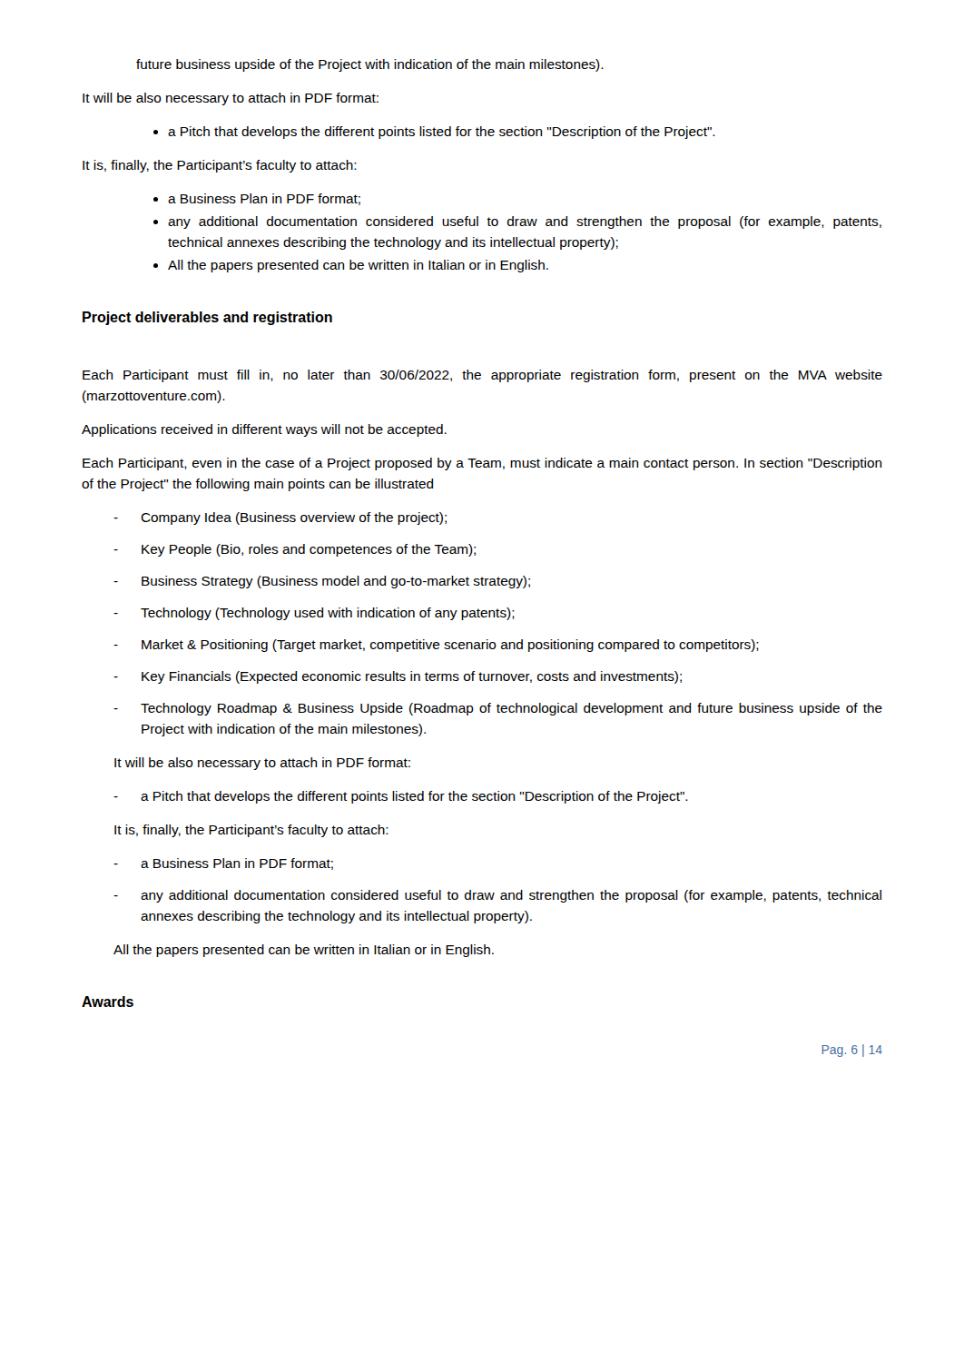future business upside of the Project with indication of the main milestones).
It will be also necessary to attach in PDF format:
a Pitch that develops the different points listed for the section "Description of the Project".
It is, finally, the Participant’s faculty to attach:
a Business Plan in PDF format;
any additional documentation considered useful to draw and strengthen the proposal (for example, patents, technical annexes describing the technology and its intellectual property);
All the papers presented can be written in Italian or in English.
Project deliverables and registration
Each Participant must fill in, no later than 30/06/2022, the appropriate registration form, present on the MVA website (marzottoventure.com).
Applications received in different ways will not be accepted.
Each Participant, even in the case of a Project proposed by a Team, must indicate a main contact person. In section "Description of the Project" the following main points can be illustrated
Company Idea (Business overview of the project);
Key People (Bio, roles and competences of the Team);
Business Strategy (Business model and go-to-market strategy);
Technology (Technology used with indication of any patents);
Market & Positioning (Target market, competitive scenario and positioning compared to competitors);
Key Financials (Expected economic results in terms of turnover, costs and investments);
Technology Roadmap & Business Upside (Roadmap of technological development and future business upside of the Project with indication of the main milestones).
It will be also necessary to attach in PDF format:
a Pitch that develops the different points listed for the section "Description of the Project".
It is, finally, the Participant’s faculty to attach:
a Business Plan in PDF format;
any additional documentation considered useful to draw and strengthen the proposal (for example, patents, technical annexes describing the technology and its intellectual property).
All the papers presented can be written in Italian or in English.
Awards
Pag. 6 | 14